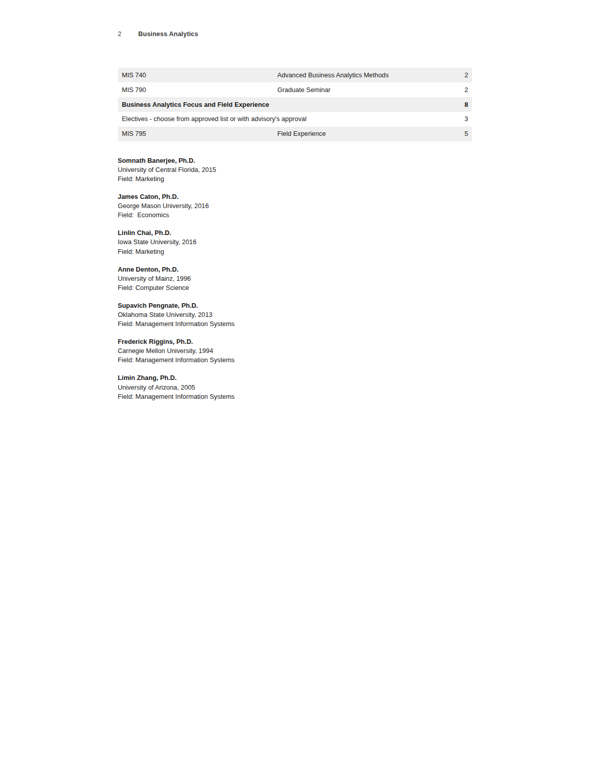2 Business Analytics
| MIS 740 | Advanced Business Analytics Methods | 2 |
| MIS 790 | Graduate Seminar | 2 |
| Business Analytics Focus and Field Experience | | 8 |
| Electives - choose from approved list or with advisory's approval | 3 |
| MIS 795 | Field Experience | 5 |
Somnath Banerjee, Ph.D.
University of Central Florida, 2015
Field: Marketing
James Caton, Ph.D.
George Mason University, 2016
Field: Economics
Linlin Chai, Ph.D.
Iowa State University, 2016
Field: Marketing
Anne Denton, Ph.D.
University of Mainz, 1996
Field: Computer Science
Supavich Pengnate, Ph.D.
Oklahoma State University, 2013
Field: Management Information Systems
Frederick Riggins, Ph.D.
Carnegie Mellon University, 1994
Field: Management Information Systems
Limin Zhang, Ph.D.
University of Arizona, 2005
Field: Management Information Systems